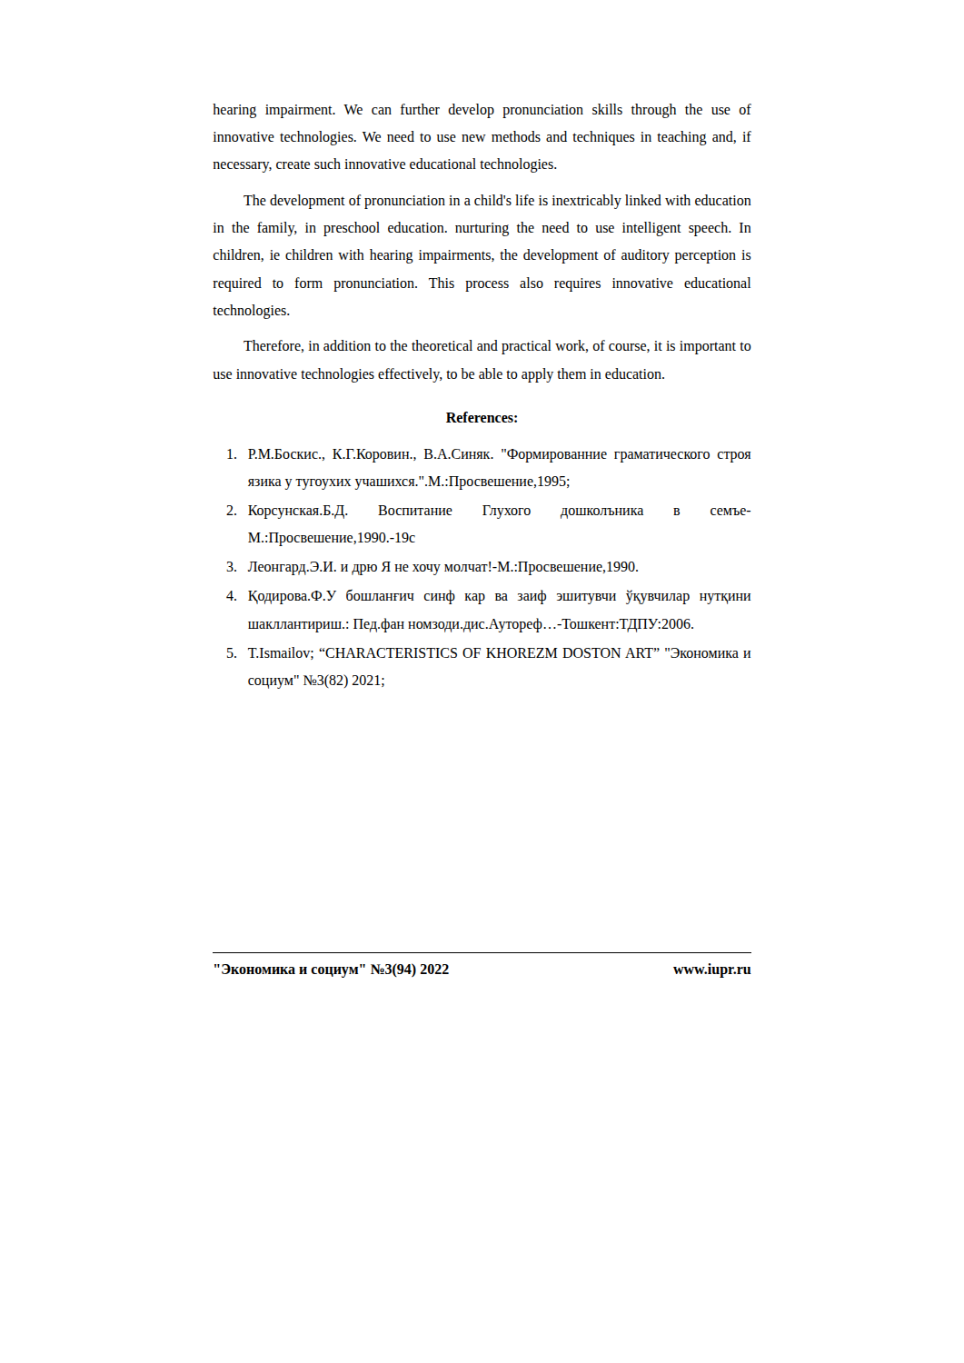hearing impairment. We can further develop pronunciation skills through the use of innovative technologies. We need to use new methods and techniques in teaching and, if necessary, create such innovative educational technologies.
The development of pronunciation in a child's life is inextricably linked with education in the family, in preschool education. nurturing the need to use intelligent speech. In children, ie children with hearing impairments, the development of auditory perception is required to form pronunciation. This process also requires innovative educational technologies.
Therefore, in addition to the theoretical and practical work, of course, it is important to use innovative technologies effectively, to be able to apply them in education.
References:
Р.М.Боскис., К.Г.Коровин., В.А.Синяк. "Формированние граматического строя язика у тугоухих учашихся.".М.:Просвешение,1995;
Корсунская.Б.Д. Воспитание Глухого дошколъника в семъе-М.:Просвешение,1990.-19с
Леонгард.Э.И. и дрю Я не хочу молчат!-М.:Просвешение,1990.
Қодирова.Ф.У бошланғич синф кар ва заиф эшитувчи ўқувчилар нутқини шакллантириш.: Пед.фан номзоди.дис.Аутореф…-Тошкент:ТДПУ:2006.
T.Ismailov; “CHARACTERISTICS OF KHOREZM DOSTON ART” "Экономика и социум" №3(82) 2021;
"Экономика и социум" №3(94) 2022 www.iupr.ru